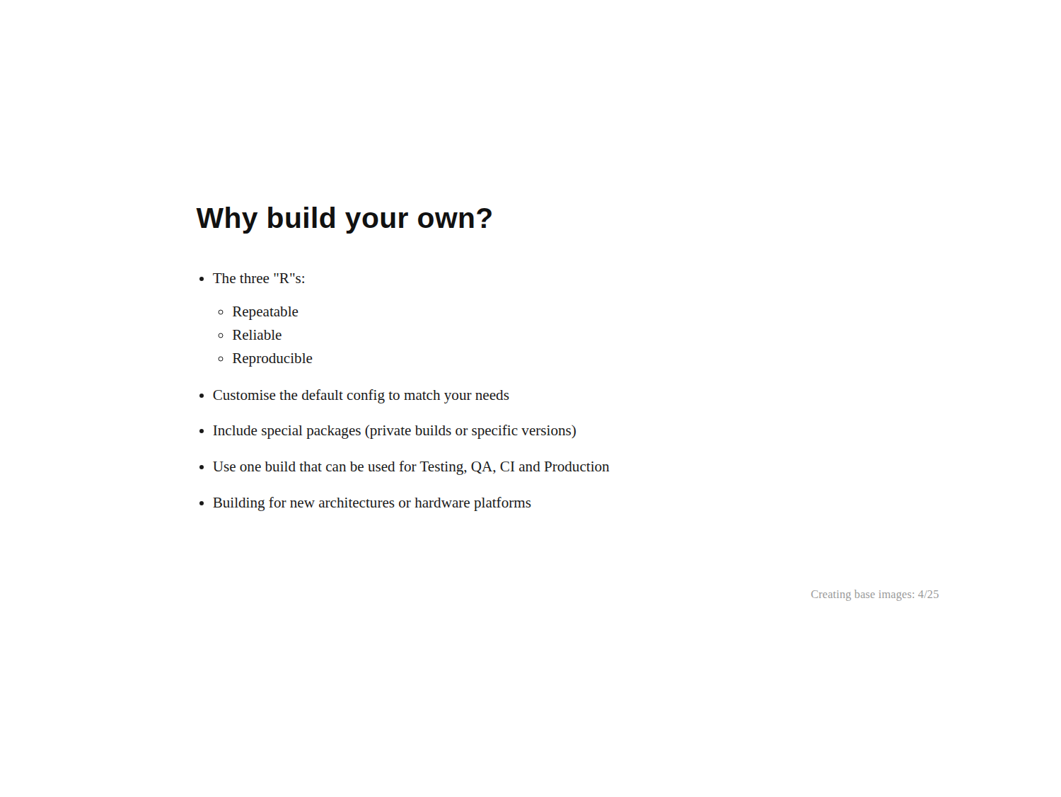Why build your own?
The three "R"s:
Repeatable
Reliable
Reproducible
Customise the default config to match your needs
Include special packages (private builds or specific versions)
Use one build that can be used for Testing, QA, CI and Production
Building for new architectures or hardware platforms
Creating base images: 4/25